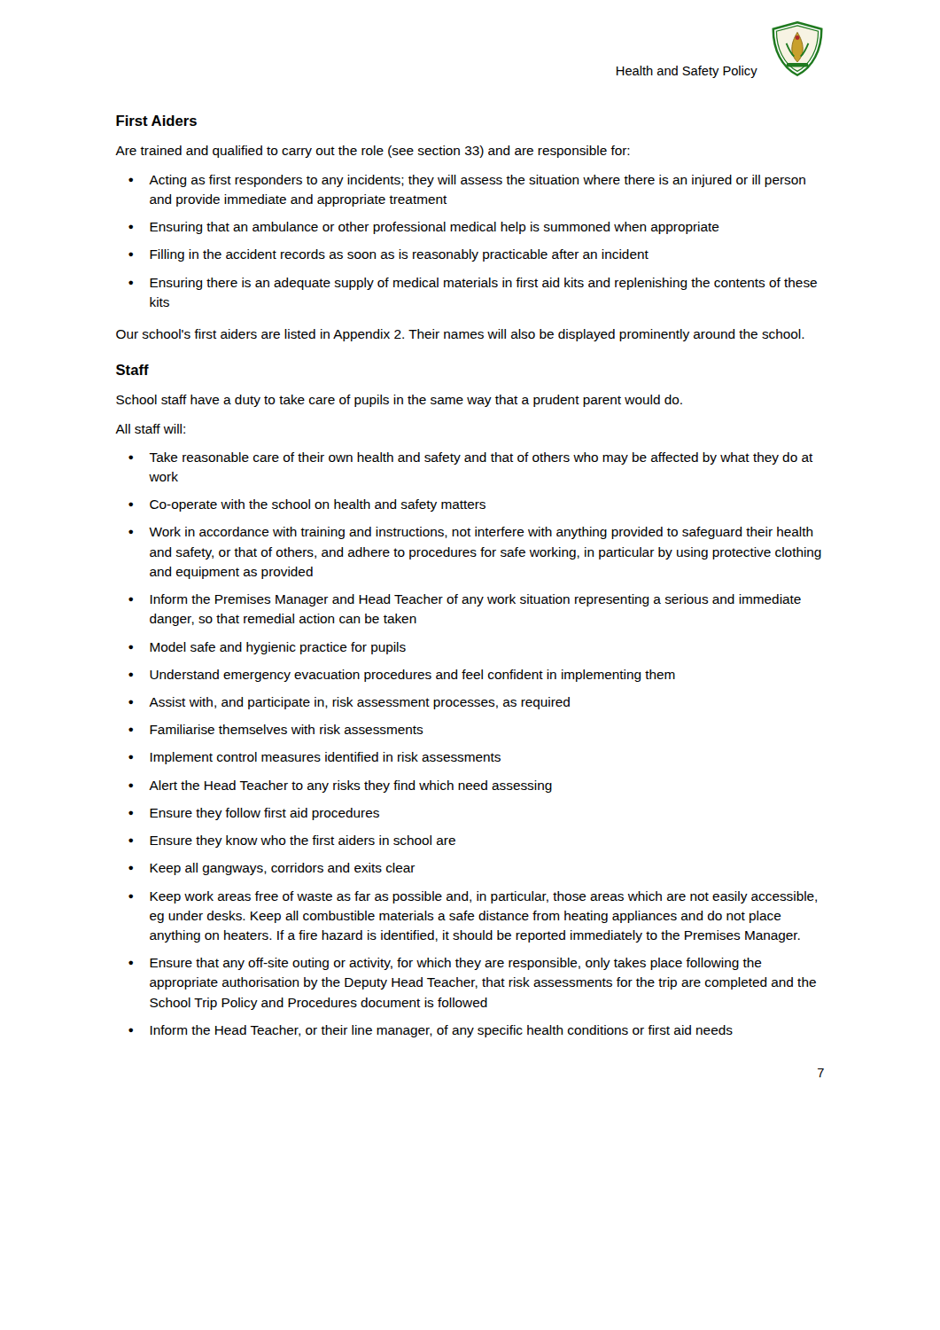Health and Safety Policy
First Aiders
Are trained and qualified to carry out the role (see section 33) and are responsible for:
Acting as first responders to any incidents; they will assess the situation where there is an injured or ill person and provide immediate and appropriate treatment
Ensuring that an ambulance or other professional medical help is summoned when appropriate
Filling in the accident records as soon as is reasonably practicable after an incident
Ensuring there is an adequate supply of medical materials in first aid kits and replenishing the contents of these kits
Our school's first aiders are listed in Appendix 2. Their names will also be displayed prominently around the school.
Staff
School staff have a duty to take care of pupils in the same way that a prudent parent would do.
All staff will:
Take reasonable care of their own health and safety and that of others who may be affected by what they do at work
Co-operate with the school on health and safety matters
Work in accordance with training and instructions, not interfere with anything provided to safeguard their health and safety, or that of others, and adhere to procedures for safe working, in particular by using protective clothing and equipment as provided
Inform the Premises Manager and Head Teacher of any work situation representing a serious and immediate danger, so that remedial action can be taken
Model safe and hygienic practice for pupils
Understand emergency evacuation procedures and feel confident in implementing them
Assist with, and participate in, risk assessment processes, as required
Familiarise themselves with risk assessments
Implement control measures identified in risk assessments
Alert the Head Teacher to any risks they find which need assessing
Ensure they follow first aid procedures
Ensure they know who the first aiders in school are
Keep all gangways, corridors and exits clear
Keep work areas free of waste as far as possible and, in particular, those areas which are not easily accessible, eg under desks. Keep all combustible materials a safe distance from heating appliances and do not place anything on heaters. If a fire hazard is identified, it should be reported immediately to the Premises Manager.
Ensure that any off-site outing or activity, for which they are responsible, only takes place following the appropriate authorisation by the Deputy Head Teacher, that risk assessments for the trip are completed and the School Trip Policy and Procedures document is followed
Inform the Head Teacher, or their line manager, of any specific health conditions or first aid needs
7